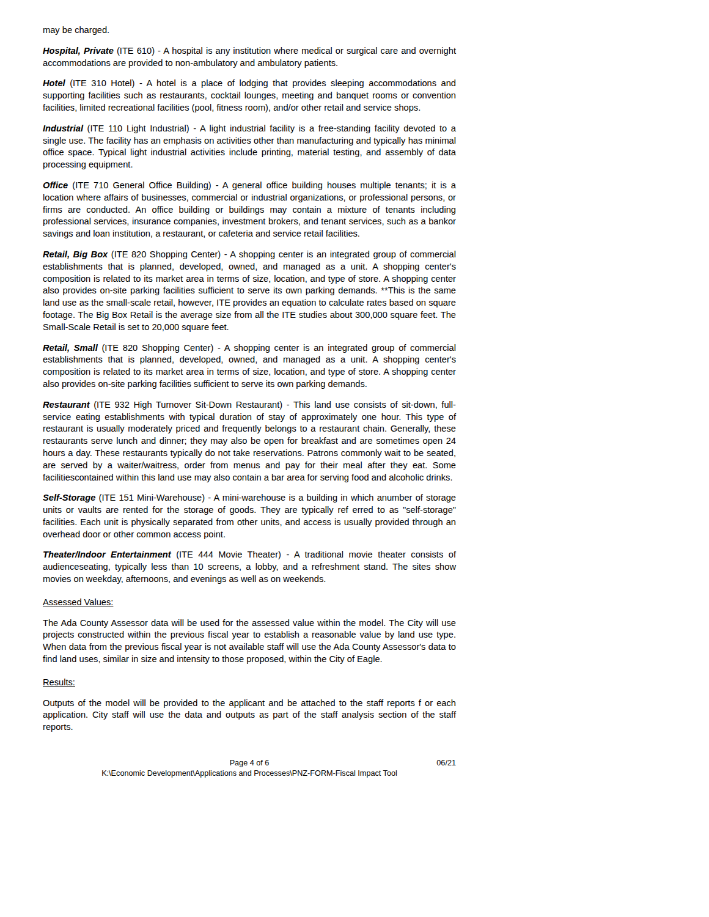may be charged.
Hospital, Private (ITE 610) - A hospital is any institution where medical or surgical care and overnight accommodations are provided to non-ambulatory and ambulatory patients.
Hotel (ITE 310 Hotel) - A hotel is a place of lodging that provides sleeping accommodations and supporting facilities such as restaurants, cocktail lounges, meeting and banquet rooms or convention facilities, limited recreational facilities (pool, fitness room), and/or other retail and service shops.
Industrial (ITE 110 Light Industrial) - A light industrial facility is a free-standing facility devoted to a single use. The facility has an emphasis on activities other than manufacturing and typically has minimal office space. Typical light industrial activities include printing, material testing, and assembly of data processing equipment.
Office (ITE 710 General Office Building) - A general office building houses multiple tenants; it is a location where affairs of businesses, commercial or industrial organizations, or professional persons, or firms are conducted. An office building or buildings may contain a mixture of tenants including professional services, insurance companies, investment brokers, and tenant services, such as a bankor savings and loan institution, a restaurant, or cafeteria and service retail facilities.
Retail, Big Box (ITE 820 Shopping Center) - A shopping center is an integrated group of commercial establishments that is planned, developed, owned, and managed as a unit. A shopping center's composition is related to its market area in terms of size, location, and type of store. A shopping center also provides on-site parking facilities sufficient to serve its own parking demands. **This is the same land use as the small-scale retail, however, ITE provides an equation to calculate rates based on square footage. The Big Box Retail is the average size from all the ITE studies about 300,000 square feet. The Small-Scale Retail is set to 20,000 square feet.
Retail, Small (ITE 820 Shopping Center) - A shopping center is an integrated group of commercial establishments that is planned, developed, owned, and managed as a unit. A shopping center's composition is related to its market area in terms of size, location, and type of store. A shopping center also provides on-site parking facilities sufficient to serve its own parking demands.
Restaurant (ITE 932 High Turnover Sit-Down Restaurant) - This land use consists of sit-down, full- service eating establishments with typical duration of stay of approximately one hour. This type of restaurant is usually moderately priced and frequently belongs to a restaurant chain. Generally, these restaurants serve lunch and dinner; they may also be open for breakfast and are sometimes open 24 hours a day. These restaurants typically do not take reservations. Patrons commonly wait to be seated, are served by a waiter/waitress, order from menus and pay for their meal after they eat. Some facilitiescontained within this land use may also contain a bar area for serving food and alcoholic drinks.
Self-Storage (ITE 151 Mini-Warehouse) - A mini-warehouse is a building in which anumber of storage units or vaults are rented for the storage of goods. They are typically ref erred to as "self-storage" facilities. Each unit is physically separated from other units, and access is usually provided through an overhead door or other common access point.
Theater/Indoor Entertainment (ITE 444 Movie Theater) - A traditional movie theater consists of audienceseating, typically less than 10 screens, a lobby, and a refreshment stand. The sites show movies on weekday, afternoons, and evenings as well as on weekends.
Assessed Values:
The Ada County Assessor data will be used for the assessed value within the model. The City will use projects constructed within the previous fiscal year to establish a reasonable value by land use type. When data from the previous fiscal year is not available staff will use the Ada County Assessor's data to find land uses, similar in size and intensity to those proposed, within the City of Eagle.
Results:
Outputs of the model will be provided to the applicant and be attached to the staff reports f or each application. City staff will use the data and outputs as part of the staff analysis section of the staff reports.
06/21
Page 4 of 6
K:\Economic Development\Applications and Processes\PNZ-FORM-Fiscal Impact Tool